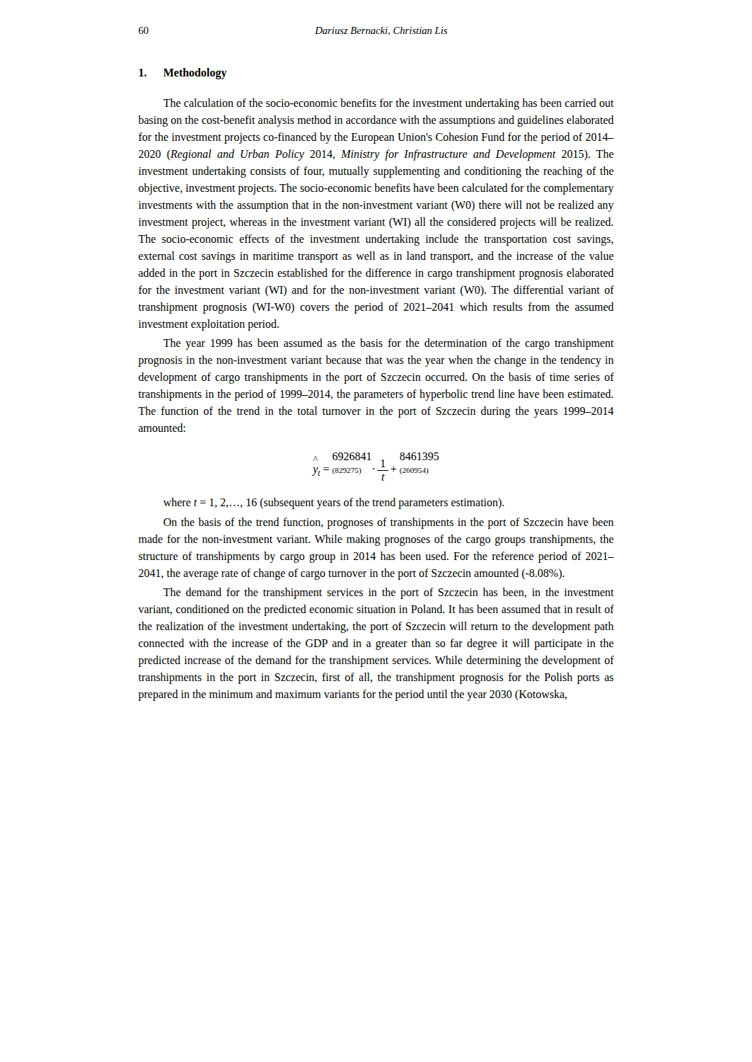60 Dariusz Bernacki, Christian Lis
1. Methodology
The calculation of the socio-economic benefits for the investment undertaking has been carried out basing on the cost-benefit analysis method in accordance with the assumptions and guidelines elaborated for the investment projects co-financed by the European Union's Cohesion Fund for the period of 2014–2020 (Regional and Urban Policy 2014, Ministry for Infrastructure and Development 2015). The investment undertaking consists of four, mutually supplementing and conditioning the reaching of the objective, investment projects. The socio-economic benefits have been calculated for the complementary investments with the assumption that in the non-investment variant (W0) there will not be realized any investment project, whereas in the investment variant (WI) all the considered projects will be realized. The socio-economic effects of the investment undertaking include the transportation cost savings, external cost savings in maritime transport as well as in land transport, and the increase of the value added in the port in Szczecin established for the difference in cargo transhipment prognosis elaborated for the investment variant (WI) and for the non-investment variant (W0). The differential variant of transhipment prognosis (WI-W0) covers the period of 2021–2041 which results from the assumed investment exploitation period.
The year 1999 has been assumed as the basis for the determination of the cargo transhipment prognosis in the non-investment variant because that was the year when the change in the tendency in development of cargo transhipments in the port of Szczecin occurred. On the basis of time series of transhipments in the period of 1999–2014, the parameters of hyperbolic trend line have been estimated. The function of the trend in the total turnover in the port of Szczecin during the years 1999–2014 amounted:
yt = 6926841(829275)·1 t+ 8461395(260954)
where t = 1, 2,…, 16 (subsequent years of the trend parameters estimation).
On the basis of the trend function, prognoses of transhipments in the port of Szczecin have been made for the non-investment variant. While making prognoses of the cargo groups transhipments, the structure of transhipments by cargo group in 2014 has been used. For the reference period of 2021–2041, the average rate of change of cargo turnover in the port of Szczecin amounted (-8.08%).
The demand for the transhipment services in the port of Szczecin has been, in the investment variant, conditioned on the predicted economic situation in Poland. It has been assumed that in result of the realization of the investment undertaking, the port of Szczecin will return to the development path connected with the increase of the GDP and in a greater than so far degree it will participate in the predicted increase of the demand for the transhipment services. While determining the development of transhipments in the port in Szczecin, first of all, the transhipment prognosis for the Polish ports as prepared in the minimum and maximum variants for the period until the year 2030 (Kotowska,